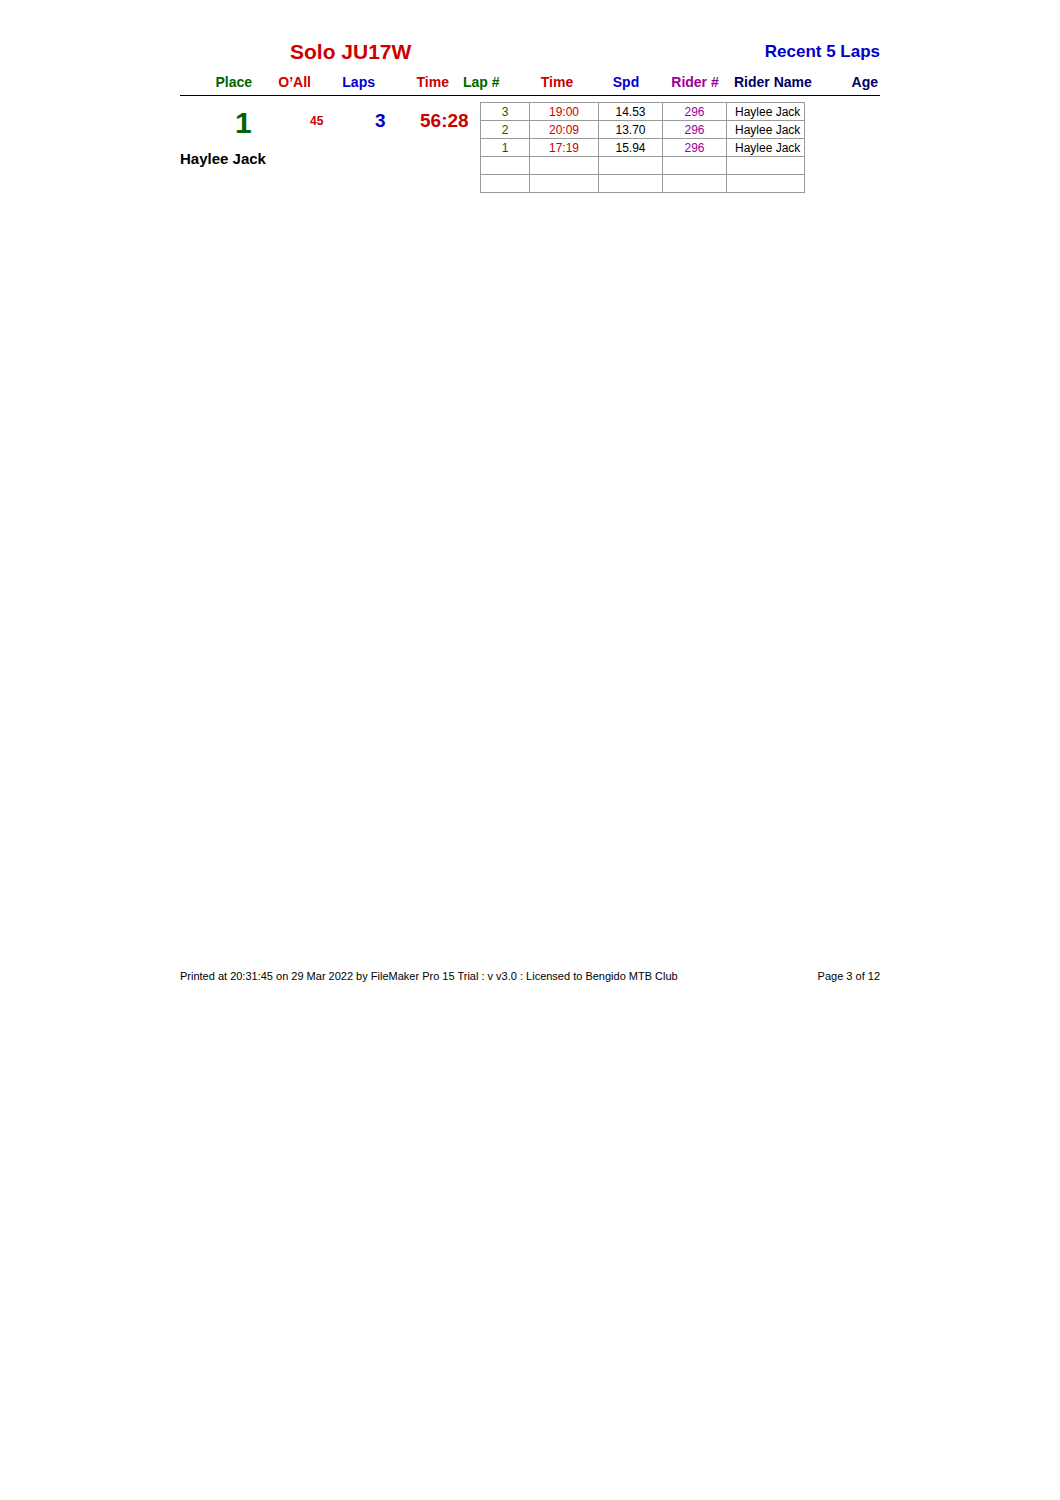Solo JU17W Recent 5 Laps
| Place | O’All | Laps | Time | Lap # | Time | Spd | Rider # | Rider Name | Age |
1 45 3 56:28 Haylee Jack
| 3 | 19:00 | 14.53 | 296 | Haylee Jack |
| 2 | 20:09 | 13.70 | 296 | Haylee Jack |
| 1 | 17:19 | 15.94 | 296 | Haylee Jack |
Printed at 20:31:45 on 29 Mar 2022 by FileMaker Pro 15 Trial : v v3.0 : Licensed to Bengido MTB Club Page 3 of 12